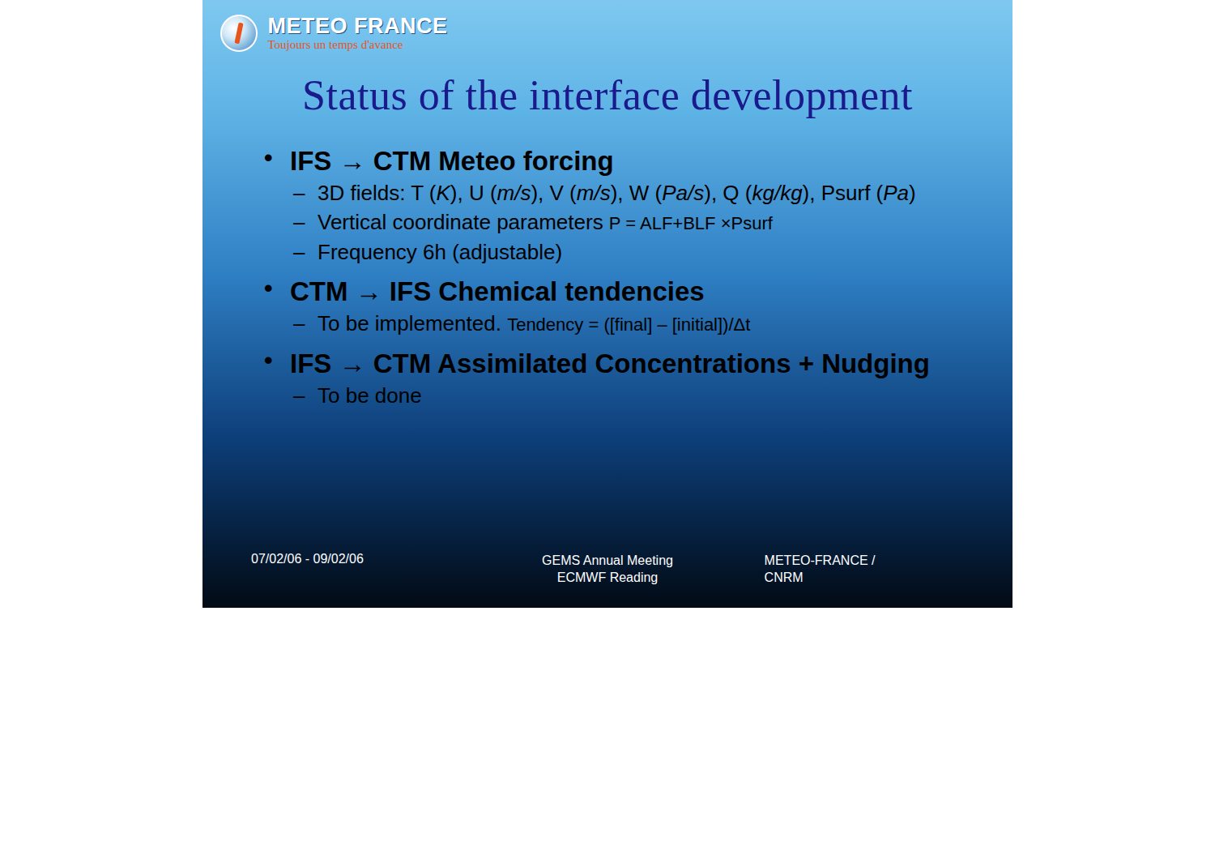METEO FRANCE
Toujours un temps d'avance
Status of the interface development
IFS → CTM Meteo forcing
3D fields: T (K), U (m/s), V (m/s), W (Pa/s), Q (kg/kg), Psurf (Pa)
Vertical coordinate parameters P = ALF+BLF ×Psurf
Frequency 6h (adjustable)
CTM → IFS Chemical tendencies
To be implemented. Tendency = ([final] – [initial])/Δt
IFS → CTM Assimilated Concentrations + Nudging
To be done
07/02/06 - 09/02/06
GEMS Annual Meeting
ECMWF Reading
METEO-FRANCE /
CNRM